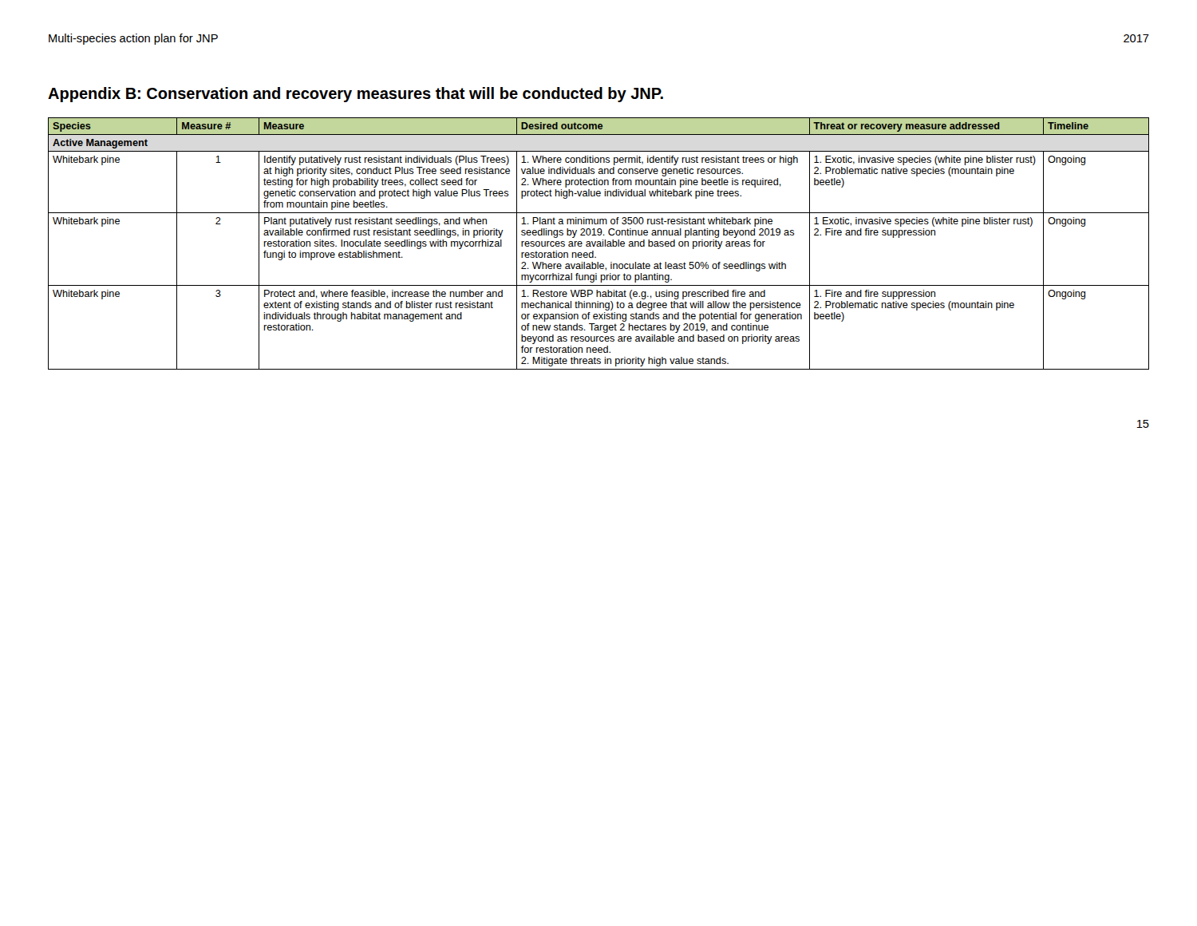Multi-species action plan for JNP 2017
Appendix B: Conservation and recovery measures that will be conducted by JNP.
| Species | Measure # | Measure | Desired outcome | Threat or recovery measure addressed | Timeline |
| --- | --- | --- | --- | --- | --- |
| Active Management |
| Whitebark pine | 1 | Identify putatively rust resistant individuals (Plus Trees) at high priority sites, conduct Plus Tree seed resistance testing for high probability trees, collect seed for genetic conservation and protect high value Plus Trees from mountain pine beetles. | 1. Where conditions permit, identify rust resistant trees or high value individuals and conserve genetic resources. 2. Where protection from mountain pine beetle is required, protect high-value individual whitebark pine trees. | 1. Exotic, invasive species (white pine blister rust) 2. Problematic native species (mountain pine beetle) | Ongoing |
| Whitebark pine | 2 | Plant putatively rust resistant seedlings, and when available confirmed rust resistant seedlings, in priority restoration sites. Inoculate seedlings with mycorrhizal fungi to improve establishment. | 1. Plant a minimum of 3500 rust-resistant whitebark pine seedlings by 2019. Continue annual planting beyond 2019 as resources are available and based on priority areas for restoration need. 2. Where available, inoculate at least 50% of seedlings with mycorrhizal fungi prior to planting. | 1 Exotic, invasive species (white pine blister rust) 2. Fire and fire suppression | Ongoing |
| Whitebark pine | 3 | Protect and, where feasible, increase the number and extent of existing stands and of blister rust resistant individuals through habitat management and restoration. | 1. Restore WBP habitat (e.g., using prescribed fire and mechanical thinning) to a degree that will allow the persistence or expansion of existing stands and the potential for generation of new stands. Target 2 hectares by 2019, and continue beyond as resources are available and based on priority areas for restoration need. 2. Mitigate threats in priority high value stands. | 1. Fire and fire suppression 2. Problematic native species (mountain pine beetle) | Ongoing |
15